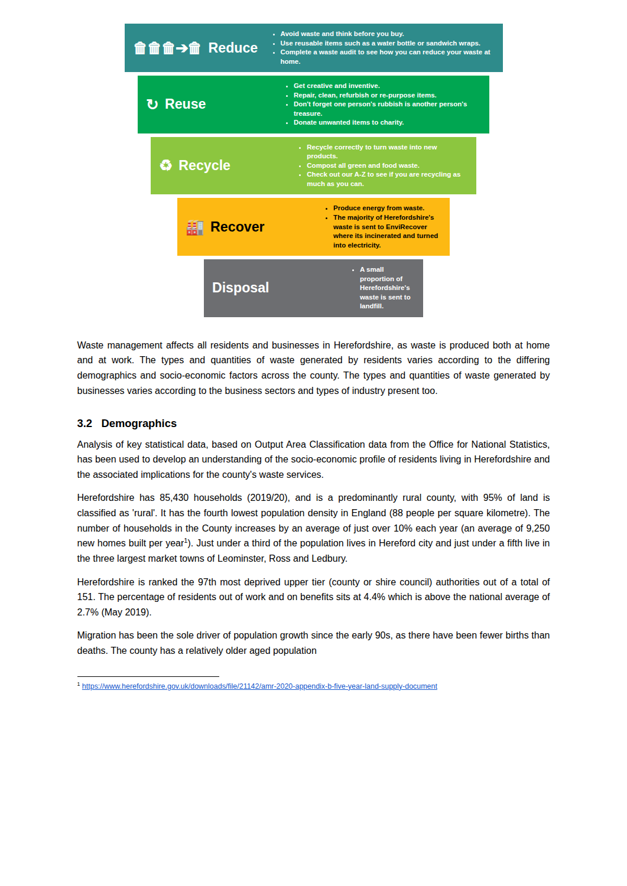🗑🗑🗑➔🗑Reduce
Avoid waste and think before you buy.
Use reusable items such as a water bottle or sandwich wraps.
Complete a waste audit to see how you can reduce your waste at home.
↻Reuse
Get creative and inventive.
Repair, clean, refurbish or re-purpose items.
Don't forget one person's rubbish is another person's treasure.
Donate unwanted items to charity.
♻Recycle
Recycle correctly to turn waste into new products.
Compost all green and food waste.
Check out our A-Z to see if you are recycling as much as you can.
🏭Recover
Produce energy from waste.
The majority of Herefordshire's waste is sent to EnviRecover where its incinerated and turned into electricity.
Disposal
A small proportion of Herefordshire's waste is sent to landfill.
Waste management affects all residents and businesses in Herefordshire, as waste is produced both at home and at work. The types and quantities of waste generated by residents varies according to the differing demographics and socio-economic factors across the county. The types and quantities of waste generated by businesses varies according to the business sectors and types of industry present too.
3.2 Demographics
Analysis of key statistical data, based on Output Area Classification data from the Office for National Statistics, has been used to develop an understanding of the socio-economic profile of residents living in Herefordshire and the associated implications for the county's waste services.
Herefordshire has 85,430 households (2019/20), and is a predominantly rural county, with 95% of land is classified as 'rural'. It has the fourth lowest population density in England (88 people per square kilometre). The number of households in the County increases by an average of just over 10% each year (an average of 9,250 new homes built per year1). Just under a third of the population lives in Hereford city and just under a fifth live in the three largest market towns of Leominster, Ross and Ledbury.
Herefordshire is ranked the 97th most deprived upper tier (county or shire council) authorities out of a total of 151. The percentage of residents out of work and on benefits sits at 4.4% which is above the national average of 2.7% (May 2019).
Migration has been the sole driver of population growth since the early 90s, as there have been fewer births than deaths. The county has a relatively older aged population
1 https://www.herefordshire.gov.uk/downloads/file/21142/amr-2020-appendix-b-five-year-land-supply-document